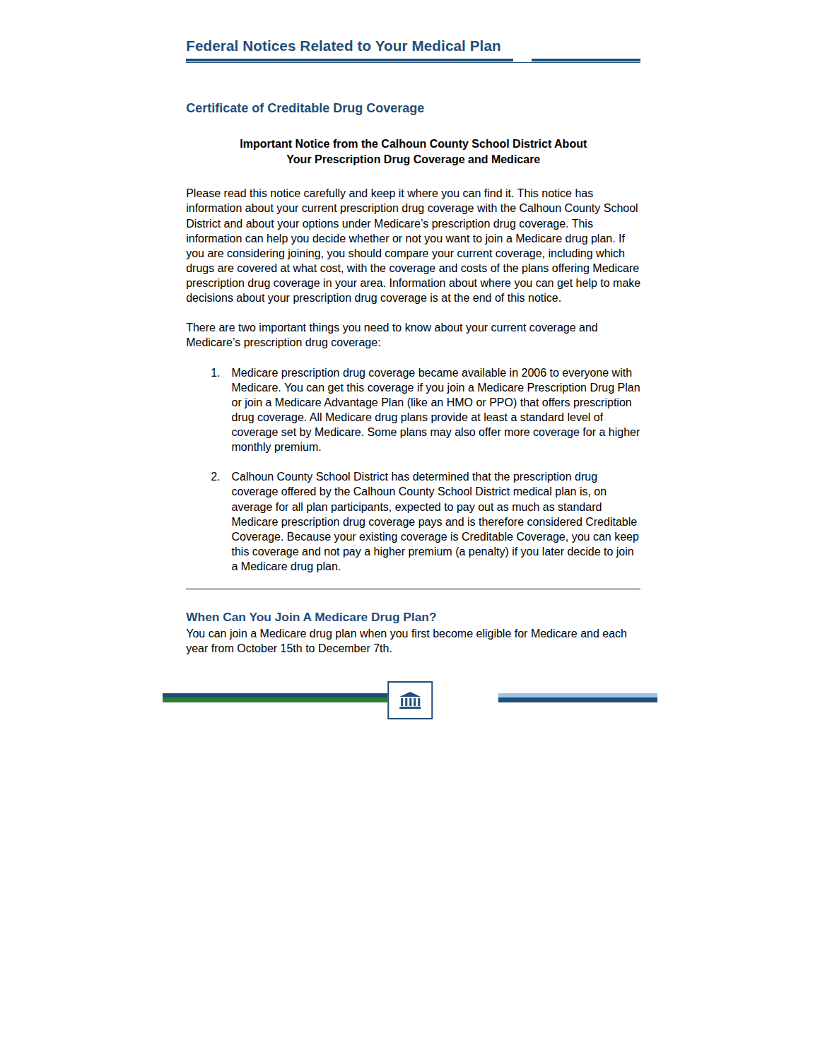Federal Notices Related to Your Medical Plan
Certificate of Creditable Drug Coverage
Important Notice from the Calhoun County School District About
Your Prescription Drug Coverage and Medicare
Please read this notice carefully and keep it where you can find it. This notice has information about your current prescription drug coverage with the Calhoun County School District and about your options under Medicare’s prescription drug coverage. This information can help you decide whether or not you want to join a Medicare drug plan. If you are considering joining, you should compare your current coverage, including which drugs are covered at what cost, with the coverage and costs of the plans offering Medicare prescription drug coverage in your area. Information about where you can get help to make decisions about your prescription drug coverage is at the end of this notice.
There are two important things you need to know about your current coverage and Medicare’s prescription drug coverage:
Medicare prescription drug coverage became available in 2006 to everyone with Medicare. You can get this coverage if you join a Medicare Prescription Drug Plan or join a Medicare Advantage Plan (like an HMO or PPO) that offers prescription drug coverage. All Medicare drug plans provide at least a standard level of coverage set by Medicare. Some plans may also offer more coverage for a higher monthly premium.
Calhoun County School District has determined that the prescription drug coverage offered by the Calhoun County School District medical plan is, on average for all plan participants, expected to pay out as much as standard Medicare prescription drug coverage pays and is therefore considered Creditable Coverage. Because your existing coverage is Creditable Coverage, you can keep this coverage and not pay a higher premium (a penalty) if you later decide to join a Medicare drug plan.
When Can You Join A Medicare Drug Plan?
You can join a Medicare drug plan when you first become eligible for Medicare and each year from October 15th to December 7th.